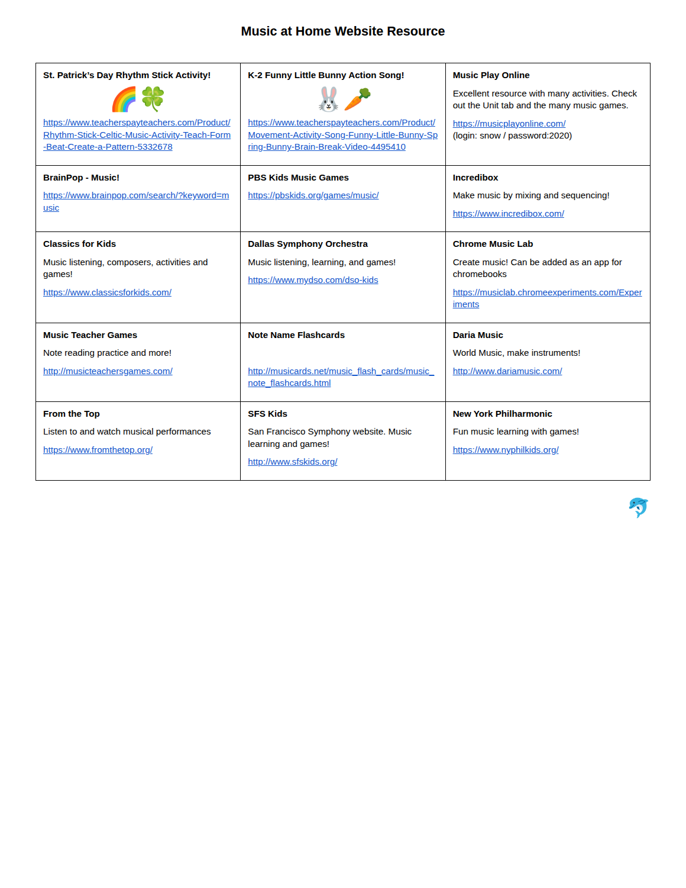Music at Home Website Resource
| St. Patrick’s Day Rhythm Stick Activity! 🌈🍀 https://www.teacherspayteachers.com/Product/Rhythm-Stick-Celtic-Music-Activity-Teach-Form-Beat-Create-a-Pattern-5332678 | K-2 Funny Little Bunny Action Song! 🐰🥕 https://www.teacherspayteachers.com/Product/Movement-Activity-Song-Funny-Little-Bunny-Spring-Bunny-Brain-Break-Video-4495410 | Music Play Online Excellent resource with many activities. Check out the Unit tab and the many music games. https://musicplayonline.com/ (login: snow / password:2020) |
| BrainPop - Music! https://www.brainpop.com/search/?keyword=music | PBS Kids Music Games https://pbskids.org/games/music/ | Incredibox Make music by mixing and sequencing! https://www.incredibox.com/ |
| Classics for Kids Music listening, composers, activities and games! https://www.classicsforkids.com/ | Dallas Symphony Orchestra Music listening, learning, and games! https://www.mydso.com/dso-kids | Chrome Music Lab Create music! Can be added as an app for chromebooks https://musiclab.chromeexperiments.com/Experiments |
| Music Teacher Games Note reading practice and more! http://musicteachersgames.com/ | Note Name Flashcards http://musicards.net/music_flash_cards/music_note_flashcards.html | Daria Music World Music, make instruments! http://www.dariamusic.com/ |
| From the Top Listen to and watch musical performances https://www.fromthetop.org/ | SFS Kids San Francisco Symphony website. Music learning and games! http://www.sfskids.org/ | New York Philharmonic Fun music learning with games! https://www.nyphilkids.org/ |
🐬